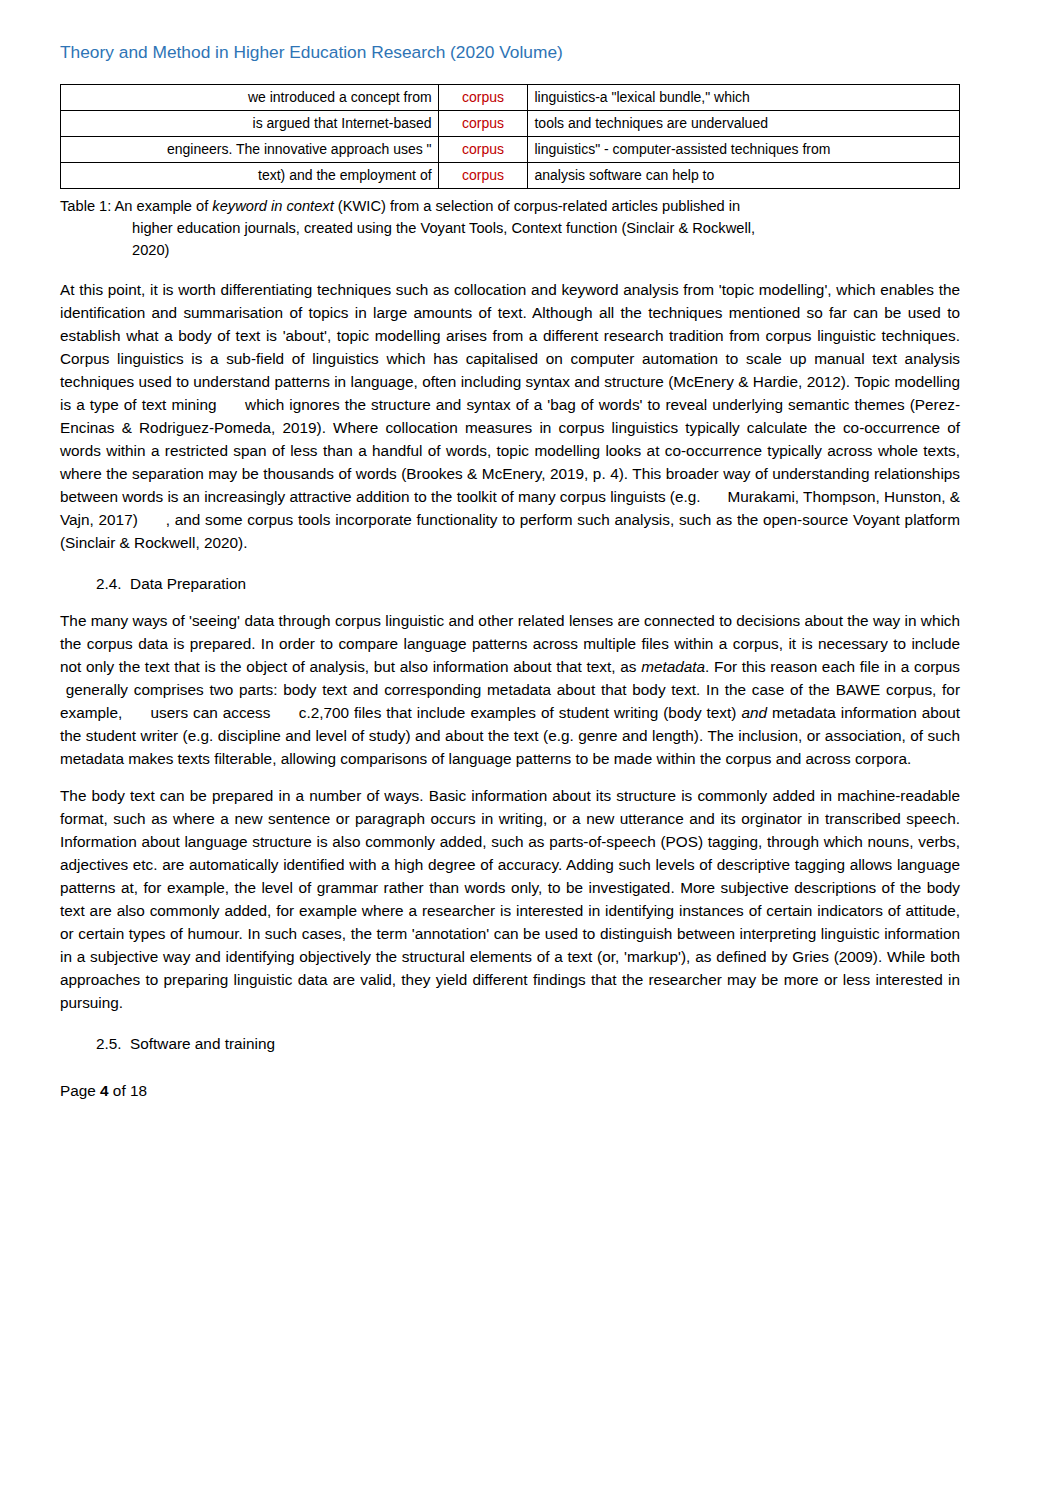Theory and Method in Higher Education Research (2020 Volume)
| we introduced a concept from | corpus | linguistics-a "lexical bundle," which |
| is argued that Internet-based | corpus | tools and techniques are undervalued |
| engineers. The innovative approach uses " | corpus | linguistics" - computer-assisted techniques from |
| text) and the employment of | corpus | analysis software can help to |
Table 1: An example of keyword in context (KWIC) from a selection of corpus-related articles published in higher education journals, created using the Voyant Tools, Context function (Sinclair & Rockwell, 2020)
At this point, it is worth differentiating techniques such as collocation and keyword analysis from 'topic modelling', which enables the identification and summarisation of topics in large amounts of text. Although all the techniques mentioned so far can be used to establish what a body of text is 'about', topic modelling arises from a different research tradition from corpus linguistic techniques. Corpus linguistics is a sub-field of linguistics which has capitalised on computer automation to scale up manual text analysis techniques used to understand patterns in language, often including syntax and structure (McEnery & Hardie, 2012). Topic modelling is a type of text mining which ignores the structure and syntax of a 'bag of words' to reveal underlying semantic themes (Perez-Encinas & Rodriguez-Pomeda, 2019). Where collocation measures in corpus linguistics typically calculate the co-occurrence of words within a restricted span of less than a handful of words, topic modelling looks at co-occurrence typically across whole texts, where the separation may be thousands of words (Brookes & McEnery, 2019, p. 4). This broader way of understanding relationships between words is an increasingly attractive addition to the toolkit of many corpus linguists (e.g. Murakami, Thompson, Hunston, & Vajn, 2017) , and some corpus tools incorporate functionality to perform such analysis, such as the open-source Voyant platform (Sinclair & Rockwell, 2020).
2.4. Data Preparation
The many ways of 'seeing' data through corpus linguistic and other related lenses are connected to decisions about the way in which the corpus data is prepared. In order to compare language patterns across multiple files within a corpus, it is necessary to include not only the text that is the object of analysis, but also information about that text, as metadata. For this reason each file in a corpus generally comprises two parts: body text and corresponding metadata about that body text. In the case of the BAWE corpus, for example, users can access c.2,700 files that include examples of student writing (body text) and metadata information about the student writer (e.g. discipline and level of study) and about the text (e.g. genre and length). The inclusion, or association, of such metadata makes texts filterable, allowing comparisons of language patterns to be made within the corpus and across corpora.
The body text can be prepared in a number of ways. Basic information about its structure is commonly added in machine-readable format, such as where a new sentence or paragraph occurs in writing, or a new utterance and its orginator in transcribed speech. Information about language structure is also commonly added, such as parts-of-speech (POS) tagging, through which nouns, verbs, adjectives etc. are automatically identified with a high degree of accuracy. Adding such levels of descriptive tagging allows language patterns at, for example, the level of grammar rather than words only, to be investigated. More subjective descriptions of the body text are also commonly added, for example where a researcher is interested in identifying instances of certain indicators of attitude, or certain types of humour. In such cases, the term 'annotation' can be used to distinguish between interpreting linguistic information in a subjective way and identifying objectively the structural elements of a text (or, 'markup'), as defined by Gries (2009). While both approaches to preparing linguistic data are valid, they yield different findings that the researcher may be more or less interested in pursuing.
2.5. Software and training
Page 4 of 18